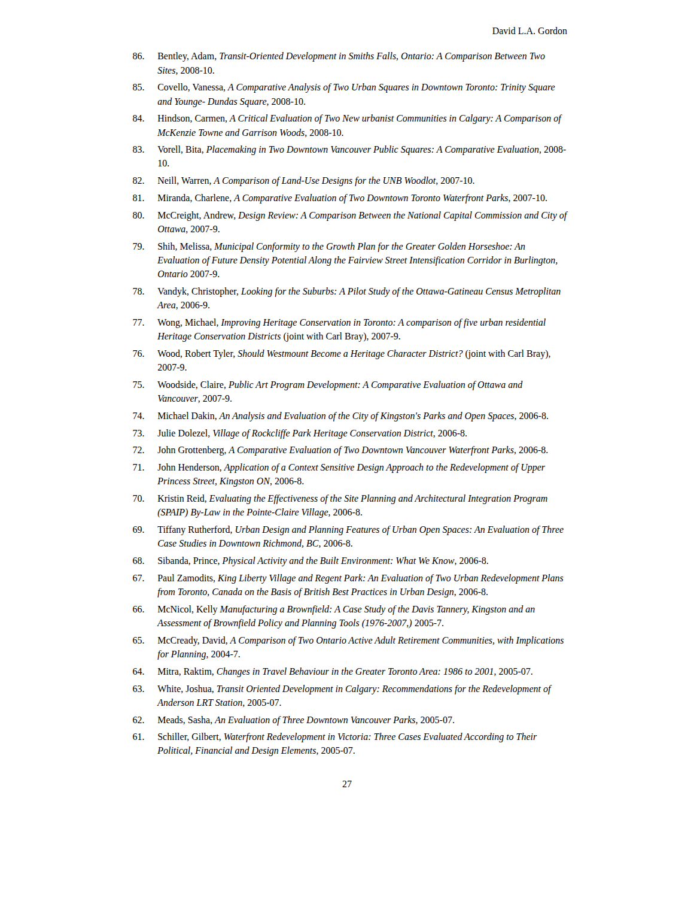David L.A. Gordon
86. Bentley, Adam, Transit-Oriented Development in Smiths Falls, Ontario: A Comparison Between Two Sites, 2008-10.
85. Covello, Vanessa, A Comparative Analysis of Two Urban Squares in Downtown Toronto: Trinity Square and Younge- Dundas Square, 2008-10.
84. Hindson, Carmen, A Critical Evaluation of Two New urbanist Communities in Calgary: A Comparison of McKenzie Towne and Garrison Woods, 2008-10.
83. Vorell, Bita, Placemaking in Two Downtown Vancouver Public Squares: A Comparative Evaluation, 2008-10.
82. Neill, Warren, A Comparison of Land-Use Designs for the UNB Woodlot, 2007-10.
81. Miranda, Charlene, A Comparative Evaluation of Two Downtown Toronto Waterfront Parks, 2007-10.
80. McCreight, Andrew, Design Review: A Comparison Between the National Capital Commission and City of Ottawa, 2007-9.
79. Shih, Melissa, Municipal Conformity to the Growth Plan for the Greater Golden Horseshoe: An Evaluation of Future Density Potential Along the Fairview Street Intensification Corridor in Burlington, Ontario 2007-9.
78. Vandyk, Christopher, Looking for the Suburbs: A Pilot Study of the Ottawa-Gatineau Census Metroplitan Area, 2006-9.
77. Wong, Michael, Improving Heritage Conservation in Toronto: A comparison of five urban residential Heritage Conservation Districts (joint with Carl Bray), 2007-9.
76. Wood, Robert Tyler, Should Westmount Become a Heritage Character District? (joint with Carl Bray), 2007-9.
75. Woodside, Claire, Public Art Program Development: A Comparative Evaluation of Ottawa and Vancouver, 2007-9.
74. Michael Dakin, An Analysis and Evaluation of the City of Kingston's Parks and Open Spaces, 2006-8.
73. Julie Dolezel, Village of Rockcliffe Park Heritage Conservation District, 2006-8.
72. John Grottenberg, A Comparative Evaluation of Two Downtown Vancouver Waterfront Parks, 2006-8.
71. John Henderson, Application of a Context Sensitive Design Approach to the Redevelopment of Upper Princess Street, Kingston ON, 2006-8.
70. Kristin Reid, Evaluating the Effectiveness of the Site Planning and Architectural Integration Program (SPAIP) By-Law in the Pointe-Claire Village, 2006-8.
69. Tiffany Rutherford, Urban Design and Planning Features of Urban Open Spaces: An Evaluation of Three Case Studies in Downtown Richmond, BC, 2006-8.
68. Sibanda, Prince, Physical Activity and the Built Environment: What We Know, 2006-8.
67. Paul Zamodits, King Liberty Village and Regent Park: An Evaluation of Two Urban Redevelopment Plans from Toronto, Canada on the Basis of British Best Practices in Urban Design, 2006-8.
66. McNicol, Kelly Manufacturing a Brownfield: A Case Study of the Davis Tannery, Kingston and an Assessment of Brownfield Policy and Planning Tools (1976-2007,) 2005-7.
65. McCready, David, A Comparison of Two Ontario Active Adult Retirement Communities, with Implications for Planning, 2004-7.
64. Mitra, Raktim, Changes in Travel Behaviour in the Greater Toronto Area: 1986 to 2001, 2005-07.
63. White, Joshua, Transit Oriented Development in Calgary: Recommendations for the Redevelopment of Anderson LRT Station, 2005-07.
62. Meads, Sasha, An Evaluation of Three Downtown Vancouver Parks, 2005-07.
61. Schiller, Gilbert, Waterfront Redevelopment in Victoria: Three Cases Evaluated According to Their Political, Financial and Design Elements, 2005-07.
27